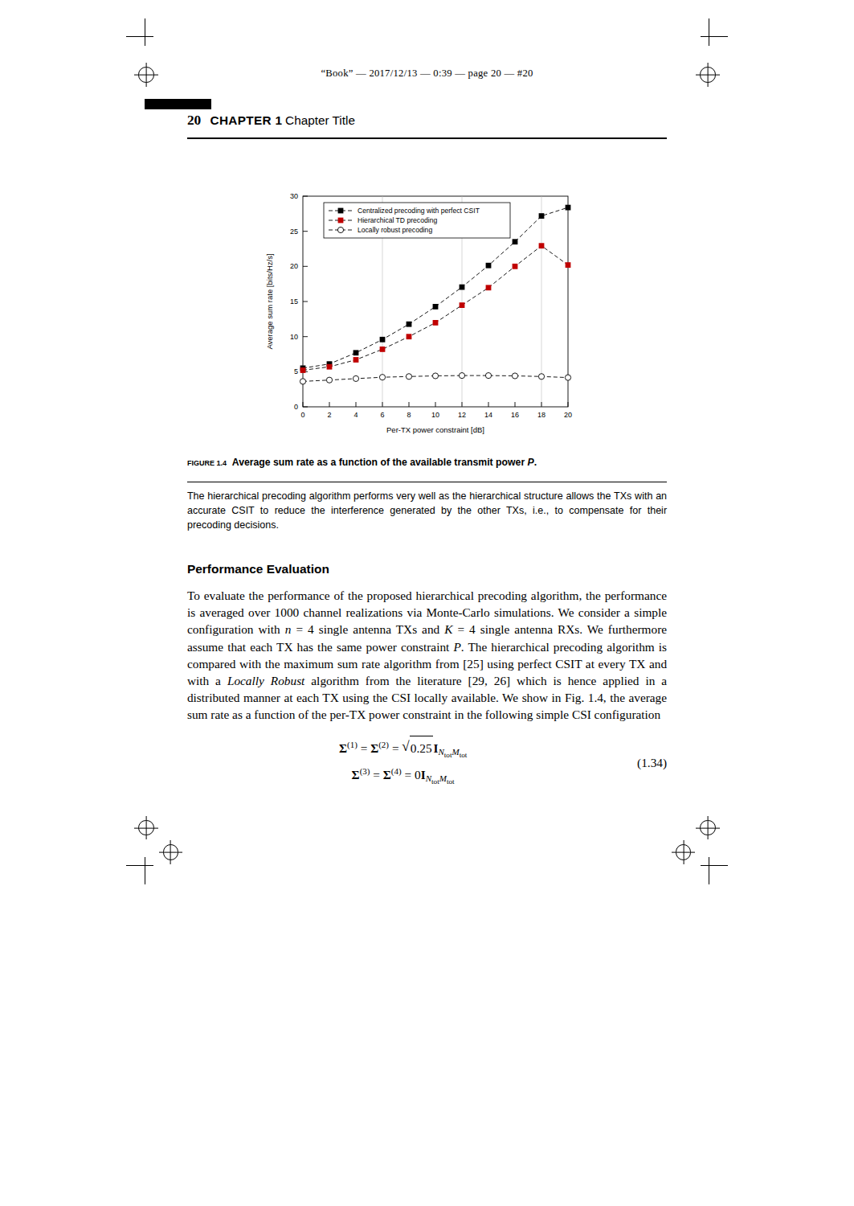“Book” — 2017/12/13 — 0:39 — page 20 — #20
20 CHAPTER 1 Chapter Title
0 5 10 15 20 25 30 0 2 4 6 8 10 12 14 16 18 20 Per-TX power constraint [dB] Average sum rate [bits/Hz/s] Centralized precoding with perfect CSIT Hierarchical TD precoding Locally robust precoding
FIGURE 1.4 Average sum rate as a function of the available transmit power P.
The hierarchical precoding algorithm performs very well as the hierarchical structure allows the TXs with an accurate CSIT to reduce the interference generated by the other TXs, i.e., to compensate for their precoding decisions.
Performance Evaluation
To evaluate the performance of the proposed hierarchical precoding algorithm, the performance is averaged over 1000 channel realizations via Monte-Carlo simulations. We consider a simple configuration with n = 4 single antenna TXs and K = 4 single antenna RXs. We furthermore assume that each TX has the same power constraint P. The hierarchical precoding algorithm is compared with the maximum sum rate algorithm from [25] using perfect CSIT at every TX and with a Locally Robust algorithm from the literature [29, 26] which is hence applied in a distributed manner at each TX using the CSI locally available. We show in Fig. 1.4, the average sum rate as a function of the per-TX power constraint in the following simple CSI configuration
Σ(1) = Σ(2) = 0.25 INtotMtot
Σ(3) = Σ(4) = 0INtotMtot
(1.34)